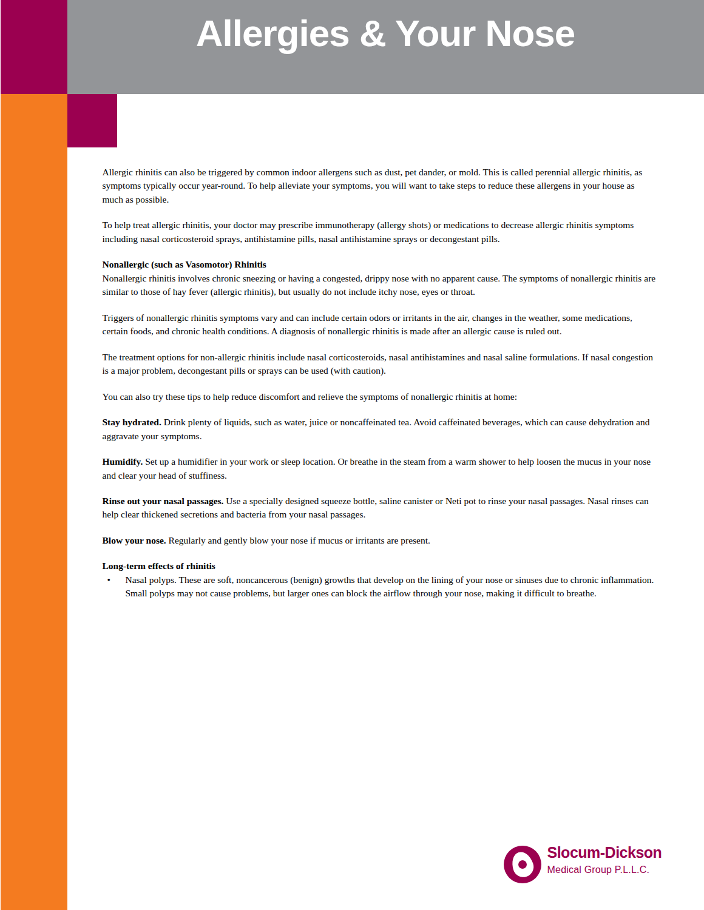Allergies & Your Nose
Allergic rhinitis can also be triggered by common indoor allergens such as dust, pet dander, or mold. This is called perennial allergic rhinitis, as symptoms typically occur year-round. To help alleviate your symptoms, you will want to take steps to reduce these allergens in your house as much as possible.
To help treat allergic rhinitis, your doctor may prescribe immunotherapy (allergy shots) or medications to decrease allergic rhinitis symptoms including nasal corticosteroid sprays, antihistamine pills, nasal antihistamine sprays or decongestant pills.
Nonallergic (such as Vasomotor) Rhinitis
Nonallergic rhinitis involves chronic sneezing or having a congested, drippy nose with no apparent cause. The symptoms of nonallergic rhinitis are similar to those of hay fever (allergic rhinitis), but usually do not include itchy nose, eyes or throat.
Triggers of nonallergic rhinitis symptoms vary and can include certain odors or irritants in the air, changes in the weather, some medications, certain foods, and chronic health conditions. A diagnosis of nonallergic rhinitis is made after an allergic cause is ruled out.
The treatment options for non-allergic rhinitis include nasal corticosteroids, nasal antihistamines and nasal saline formulations. If nasal congestion is a major problem, decongestant pills or sprays can be used (with caution).
You can also try these tips to help reduce discomfort and relieve the symptoms of nonallergic rhinitis at home:
Stay hydrated. Drink plenty of liquids, such as water, juice or noncaffeinated tea. Avoid caffeinated beverages, which can cause dehydration and aggravate your symptoms.
Humidify. Set up a humidifier in your work or sleep location. Or breathe in the steam from a warm shower to help loosen the mucus in your nose and clear your head of stuffiness.
Rinse out your nasal passages. Use a specially designed squeeze bottle, saline canister or Neti pot to rinse your nasal passages. Nasal rinses can help clear thickened secretions and bacteria from your nasal passages.
Blow your nose. Regularly and gently blow your nose if mucus or irritants are present.
Long-term effects of rhinitis
Nasal polyps. These are soft, noncancerous (benign) growths that develop on the lining of your nose or sinuses due to chronic inflammation. Small polyps may not cause problems, but larger ones can block the airflow through your nose, making it difficult to breathe.
Slocum-Dickson
Medical Group P.L.L.C.